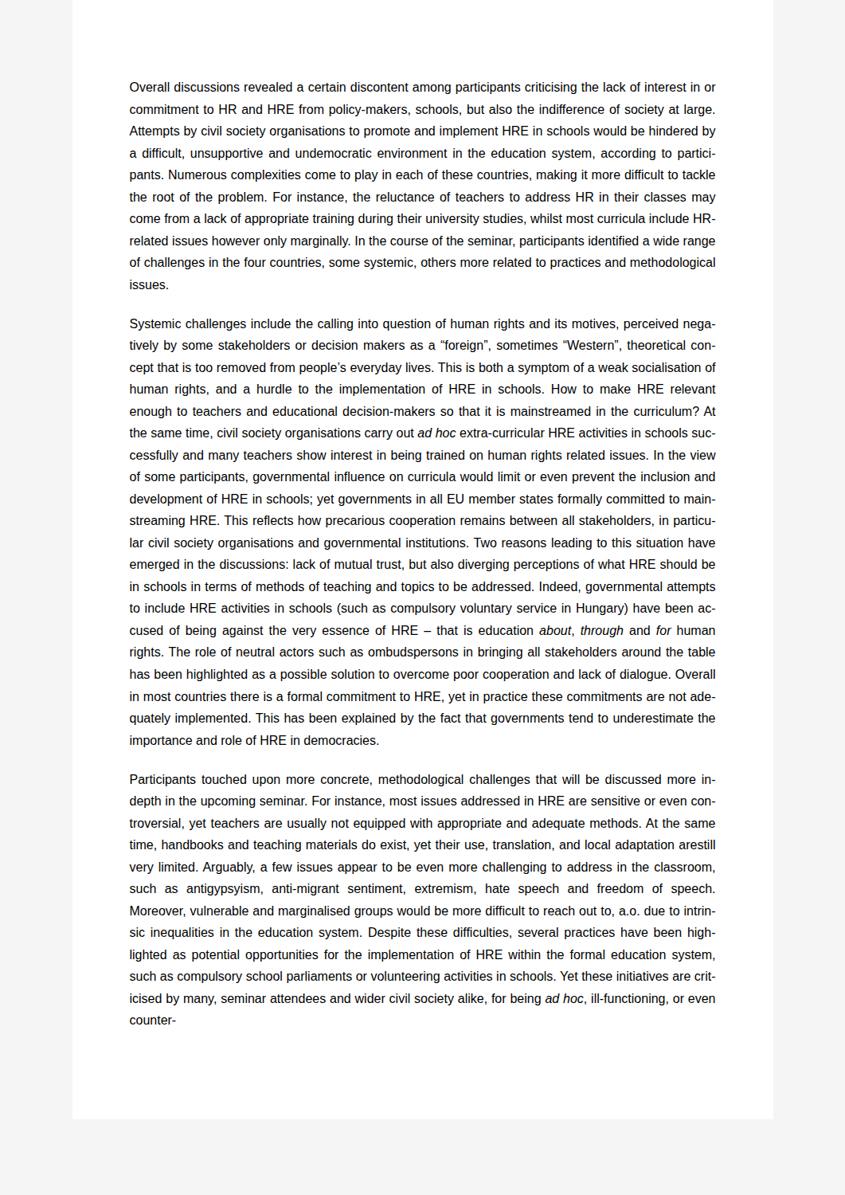Overall discussions revealed a certain discontent among participants criticising the lack of interest in or commitment to HR and HRE from policy-makers, schools, but also the indifference of society at large. Attempts by civil society organisations to promote and implement HRE in schools would be hindered by a difficult, unsupportive and undemocratic environment in the education system, according to participants. Numerous complexities come to play in each of these countries, making it more difficult to tackle the root of the problem. For instance, the reluctance of teachers to address HR in their classes may come from a lack of appropriate training during their university studies, whilst most curricula include HR-related issues however only marginally. In the course of the seminar, participants identified a wide range of challenges in the four countries, some systemic, others more related to practices and methodological issues.
Systemic challenges include the calling into question of human rights and its motives, perceived negatively by some stakeholders or decision makers as a “foreign”, sometimes “Western”, theoretical concept that is too removed from people’s everyday lives. This is both a symptom of a weak socialisation of human rights, and a hurdle to the implementation of HRE in schools. How to make HRE relevant enough to teachers and educational decision-makers so that it is mainstreamed in the curriculum? At the same time, civil society organisations carry out ad hoc extra-curricular HRE activities in schools successfully and many teachers show interest in being trained on human rights related issues. In the view of some participants, governmental influence on curricula would limit or even prevent the inclusion and development of HRE in schools; yet governments in all EU member states formally committed to mainstreaming HRE. This reflects how precarious cooperation remains between all stakeholders, in particular civil society organisations and governmental institutions. Two reasons leading to this situation have emerged in the discussions: lack of mutual trust, but also diverging perceptions of what HRE should be in schools in terms of methods of teaching and topics to be addressed. Indeed, governmental attempts to include HRE activities in schools (such as compulsory voluntary service in Hungary) have been accused of being against the very essence of HRE – that is education about, through and for human rights. The role of neutral actors such as ombudspersons in bringing all stakeholders around the table has been highlighted as a possible solution to overcome poor cooperation and lack of dialogue. Overall in most countries there is a formal commitment to HRE, yet in practice these commitments are not adequately implemented. This has been explained by the fact that governments tend to underestimate the importance and role of HRE in democracies.
Participants touched upon more concrete, methodological challenges that will be discussed more in-depth in the upcoming seminar. For instance, most issues addressed in HRE are sensitive or even controversial, yet teachers are usually not equipped with appropriate and adequate methods. At the same time, handbooks and teaching materials do exist, yet their use, translation, and local adaptation arestill very limited. Arguably, a few issues appear to be even more challenging to address in the classroom, such as antigypsyism, anti-migrant sentiment, extremism, hate speech and freedom of speech. Moreover, vulnerable and marginalised groups would be more difficult to reach out to, a.o. due to intrinsic inequalities in the education system. Despite these difficulties, several practices have been highlighted as potential opportunities for the implementation of HRE within the formal education system, such as compulsory school parliaments or volunteering activities in schools. Yet these initiatives are criticised by many, seminar attendees and wider civil society alike, for being ad hoc, ill-functioning, or even counter-